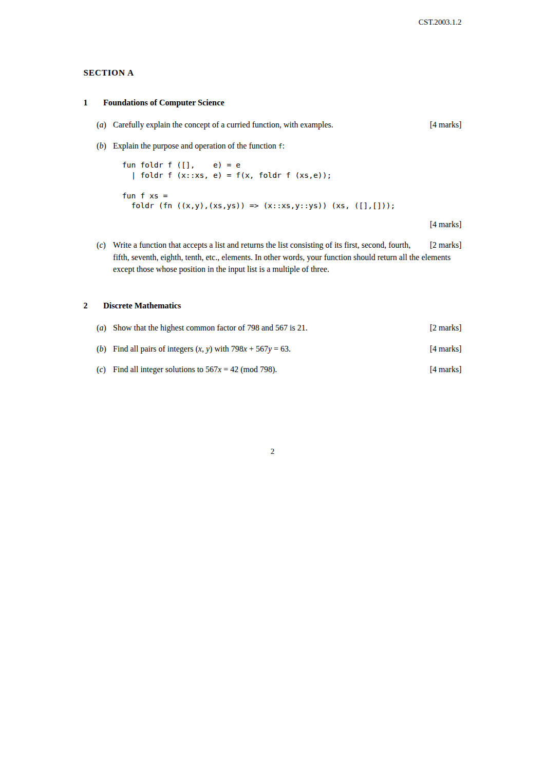CST.2003.1.2
SECTION A
1 Foundations of Computer Science
(a) [4 marks] Carefully explain the concept of a curried function, with examples.
(b) Explain the purpose and operation of the function f:
fun foldr f ([],    e) = e
  | foldr f (x::xs, e) = f(x, foldr f (xs,e));

fun f xs =
  foldr (fn ((x,y),(xs,ys)) => (x::xs,y::ys)) (xs, ([],[]));
[4 marks]
(c) [2 marks] Write a function that accepts a list and returns the list consisting of its first, second, fourth, fifth, seventh, eighth, tenth, etc., elements. In other words, your function should return all the elements except those whose position in the input list is a multiple of three.
2 Discrete Mathematics
(a) [2 marks] Show that the highest common factor of 798 and 567 is 21.
(b) [4 marks] Find all pairs of integers (x, y) with 798x + 567y = 63.
(c) [4 marks] Find all integer solutions to 567x = 42 (mod 798).
2